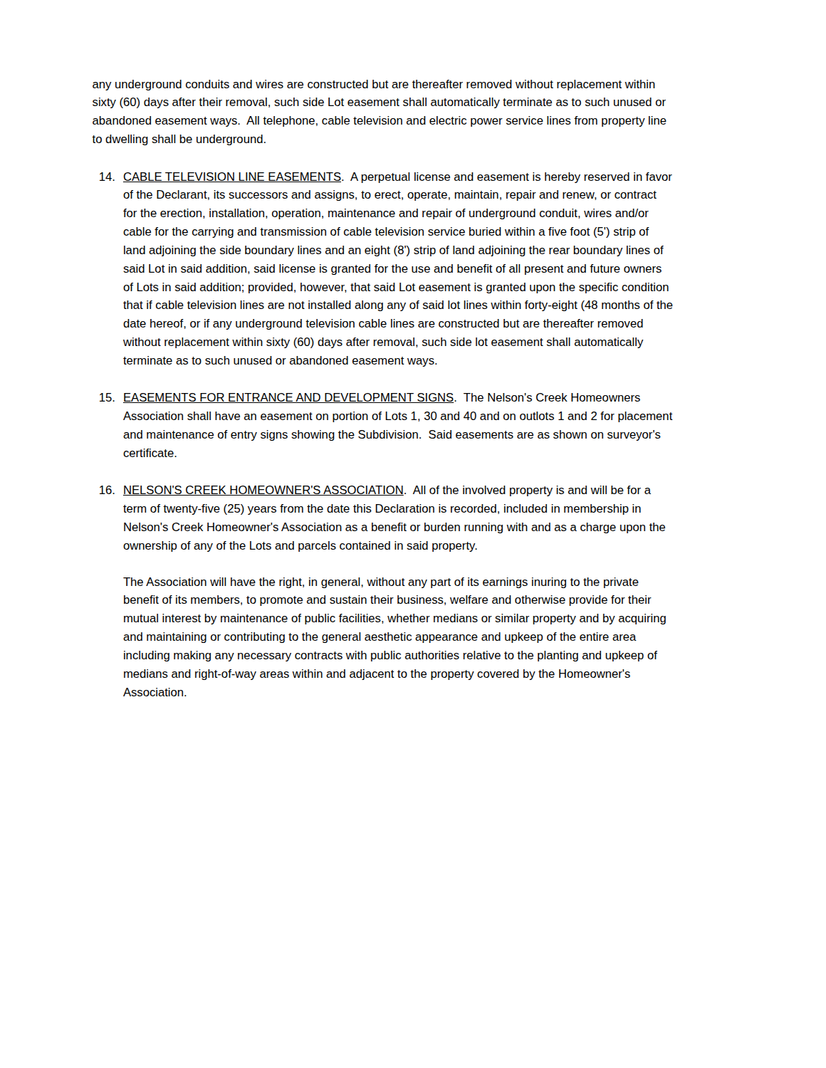any underground conduits and wires are constructed but are thereafter removed without replacement within sixty (60) days after their removal, such side Lot easement shall automatically terminate as to such unused or abandoned easement ways. All telephone, cable television and electric power service lines from property line to dwelling shall be underground.
CABLE TELEVISION LINE EASEMENTS. A perpetual license and easement is hereby reserved in favor of the Declarant, its successors and assigns, to erect, operate, maintain, repair and renew, or contract for the erection, installation, operation, maintenance and repair of underground conduit, wires and/or cable for the carrying and transmission of cable television service buried within a five foot (5') strip of land adjoining the side boundary lines and an eight (8') strip of land adjoining the rear boundary lines of said Lot in said addition, said license is granted for the use and benefit of all present and future owners of Lots in said addition; provided, however, that said Lot easement is granted upon the specific condition that if cable television lines are not installed along any of said lot lines within forty-eight (48 months of the date hereof, or if any underground television cable lines are constructed but are thereafter removed without replacement within sixty (60) days after removal, such side lot easement shall automatically terminate as to such unused or abandoned easement ways.
EASEMENTS FOR ENTRANCE AND DEVELOPMENT SIGNS. The Nelson's Creek Homeowners Association shall have an easement on portion of Lots 1, 30 and 40 and on outlots 1 and 2 for placement and maintenance of entry signs showing the Subdivision. Said easements are as shown on surveyor's certificate.
NELSON'S CREEK HOMEOWNER'S ASSOCIATION. All of the involved property is and will be for a term of twenty-five (25) years from the date this Declaration is recorded, included in membership in Nelson's Creek Homeowner's Association as a benefit or burden running with and as a charge upon the ownership of any of the Lots and parcels contained in said property.
The Association will have the right, in general, without any part of its earnings inuring to the private benefit of its members, to promote and sustain their business, welfare and otherwise provide for their mutual interest by maintenance of public facilities, whether medians or similar property and by acquiring and maintaining or contributing to the general aesthetic appearance and upkeep of the entire area including making any necessary contracts with public authorities relative to the planting and upkeep of medians and right-of-way areas within and adjacent to the property covered by the Homeowner's Association.